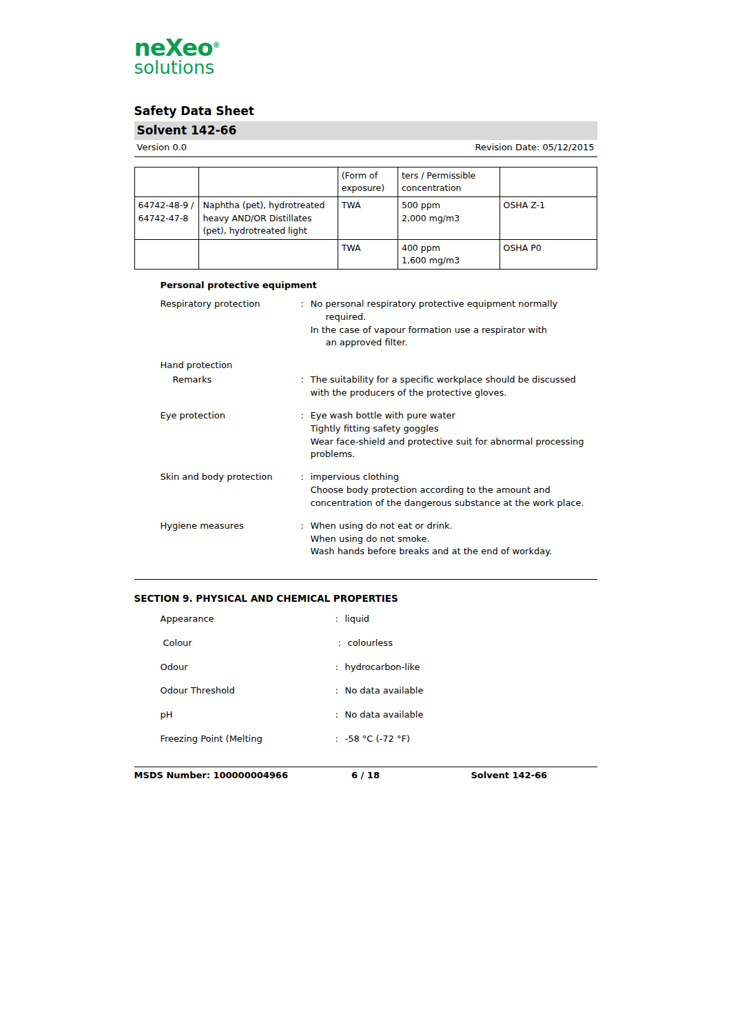neXeo®
solutions
Safety Data Sheet
Solvent 142-66
Version 0.0 Revision Date: 05/12/2015
| | | (Form of exposure) | ters / Permissible concentration | |
| 64742-48-9 / 64742-47-8 | Naphtha (pet), hydrotreated heavy AND/OR Distillates (pet), hydrotreated light | TWA | 500 ppm 2,000 mg/m3 | OSHA Z-1 |
| | | TWA | 400 ppm 1,600 mg/m3 | OSHA P0 |
Personal protective equipment
Respiratory protection
:
No personal respiratory protective equipment normallyrequired. In the case of vapour formation use a respirator with an approved filter.
Hand protection
Remarks
:
The suitability for a specific workplace should be discussed with the producers of the protective gloves.
Eye protection
:
Eye wash bottle with pure water
Tightly fitting safety goggles
Wear face-shield and protective suit for abnormal processing problems.
Skin and body protection
:
impervious clothing
Choose body protection according to the amount and concentration of the dangerous substance at the work place.
Hygiene measures
:
When using do not eat or drink.
When using do not smoke.
Wash hands before breaks and at the end of workday.
SECTION 9. PHYSICAL AND CHEMICAL PROPERTIES
Appearance
:
liquid
Colour
:
colourless
Odour
:
hydrocarbon-like
Odour Threshold
:
No data available
pH
:
No data available
Freezing Point (Melting
:
-58 °C (-72 °F)
MSDS Number: 100000004966
6 / 18
Solvent 142-66